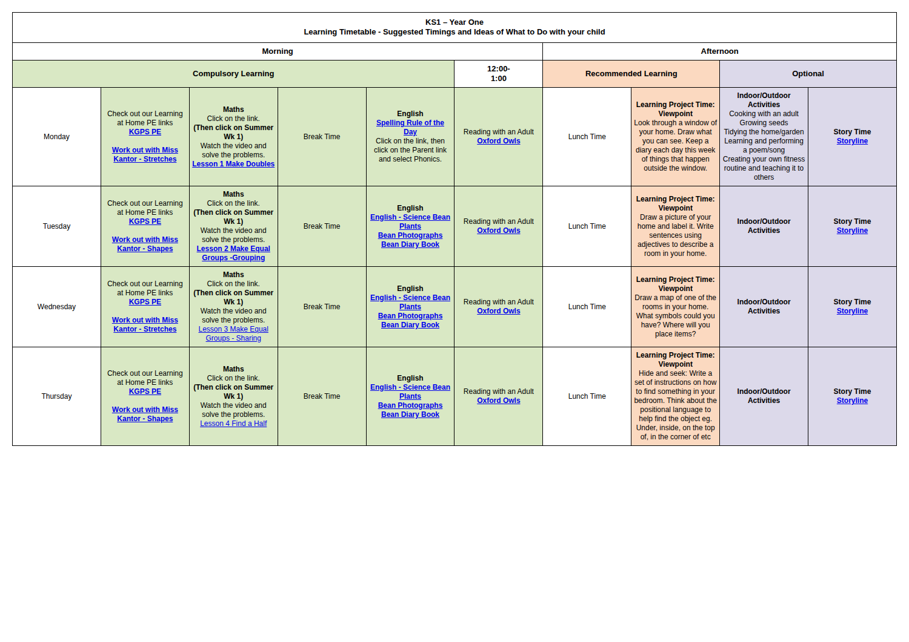| KS1 – Year One Learning Timetable - Suggested Timings and Ideas of What to Do with your child |
| Morning | Afternoon |
| Compulsory Learning | 12:00- 1:00 | Recommended Learning | Optional |
| Monday | Check out our Learning at Home PE links KGPS PE Work out with Miss Kantor - Stretches | Maths Click on the link. (Then click on Summer Wk 1) Watch the video and solve the problems. Lesson 1 Make Doubles | Break Time | English Spelling Rule of the Day Click on the link, then click on the Parent link and select Phonics. | Reading with an Adult Oxford Owls | Lunch Time | Learning Project Time: Viewpoint Look through a window of your home. Draw what you can see. Keep a diary each day this week of things that happen outside the window. | Indoor/Outdoor Activities Cooking with an adult Growing seeds Tidying the home/garden Learning and performing a poem/song Creating your own fitness routine and teaching it to others | Story Time Storyline |
| Tuesday | Check out our Learning at Home PE links KGPS PE Work out with Miss Kantor - Shapes | Maths Click on the link. (Then click on Summer Wk 1) Watch the video and solve the problems. Lesson 2 Make Equal Groups -Grouping | Break Time | English English - Science Bean Plants Bean Photographs Bean Diary Book | Reading with an Adult Oxford Owls | Lunch Time | Learning Project Time: Viewpoint Draw a picture of your home and label it. Write sentences using adjectives to describe a room in your home. | Indoor/Outdoor Activities | Story Time Storyline |
| Wednesday | Check out our Learning at Home PE links KGPS PE Work out with Miss Kantor - Stretches | Maths Click on the link. (Then click on Summer Wk 1) Watch the video and solve the problems. Lesson 3 Make Equal Groups - Sharing | Break Time | English English - Science Bean Plants Bean Photographs Bean Diary Book | Reading with an Adult Oxford Owls | Lunch Time | Learning Project Time: Viewpoint Draw a map of one of the rooms in your home. What symbols could you have? Where will you place items? | Indoor/Outdoor Activities | Story Time Storyline |
| Thursday | Check out our Learning at Home PE links KGPS PE Work out with Miss Kantor - Shapes | Maths Click on the link. (Then click on Summer Wk 1) Watch the video and solve the problems. Lesson 4 Find a Half | Break Time | English English - Science Bean Plants Bean Photographs Bean Diary Book | Reading with an Adult Oxford Owls | Lunch Time | Learning Project Time: Viewpoint Hide and seek: Write a set of instructions on how to find something in your bedroom. Think about the positional language to help find the object eg. Under, inside, on the top of, in the corner of etc | Indoor/Outdoor Activities | Story Time Storyline |